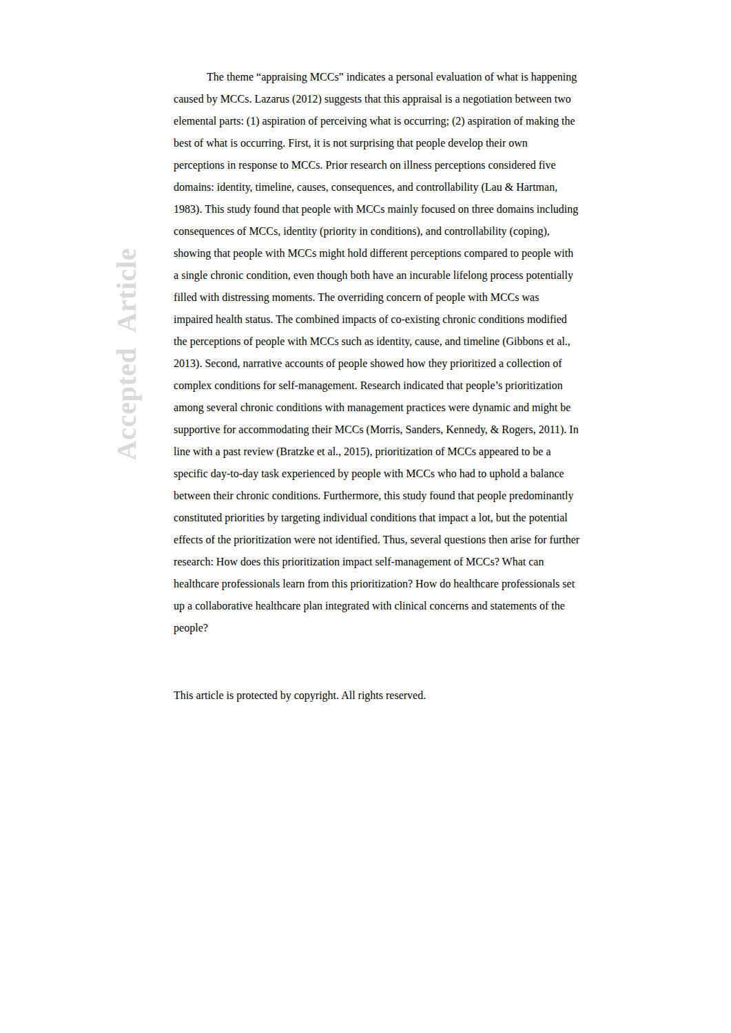Accepted Article
The theme “appraising MCCs” indicates a personal evaluation of what is happening caused by MCCs. Lazarus (2012) suggests that this appraisal is a negotiation between two elemental parts: (1) aspiration of perceiving what is occurring; (2) aspiration of making the best of what is occurring. First, it is not surprising that people develop their own perceptions in response to MCCs. Prior research on illness perceptions considered five domains: identity, timeline, causes, consequences, and controllability (Lau & Hartman, 1983). This study found that people with MCCs mainly focused on three domains including consequences of MCCs, identity (priority in conditions), and controllability (coping), showing that people with MCCs might hold different perceptions compared to people with a single chronic condition, even though both have an incurable lifelong process potentially filled with distressing moments. The overriding concern of people with MCCs was impaired health status. The combined impacts of co-existing chronic conditions modified the perceptions of people with MCCs such as identity, cause, and timeline (Gibbons et al., 2013). Second, narrative accounts of people showed how they prioritized a collection of complex conditions for self-management. Research indicated that people’s prioritization among several chronic conditions with management practices were dynamic and might be supportive for accommodating their MCCs (Morris, Sanders, Kennedy, & Rogers, 2011). In line with a past review (Bratzke et al., 2015), prioritization of MCCs appeared to be a specific day-to-day task experienced by people with MCCs who had to uphold a balance between their chronic conditions. Furthermore, this study found that people predominantly constituted priorities by targeting individual conditions that impact a lot, but the potential effects of the prioritization were not identified. Thus, several questions then arise for further research: How does this prioritization impact self-management of MCCs? What can healthcare professionals learn from this prioritization? How do healthcare professionals set up a collaborative healthcare plan integrated with clinical concerns and statements of the people?
This article is protected by copyright. All rights reserved.